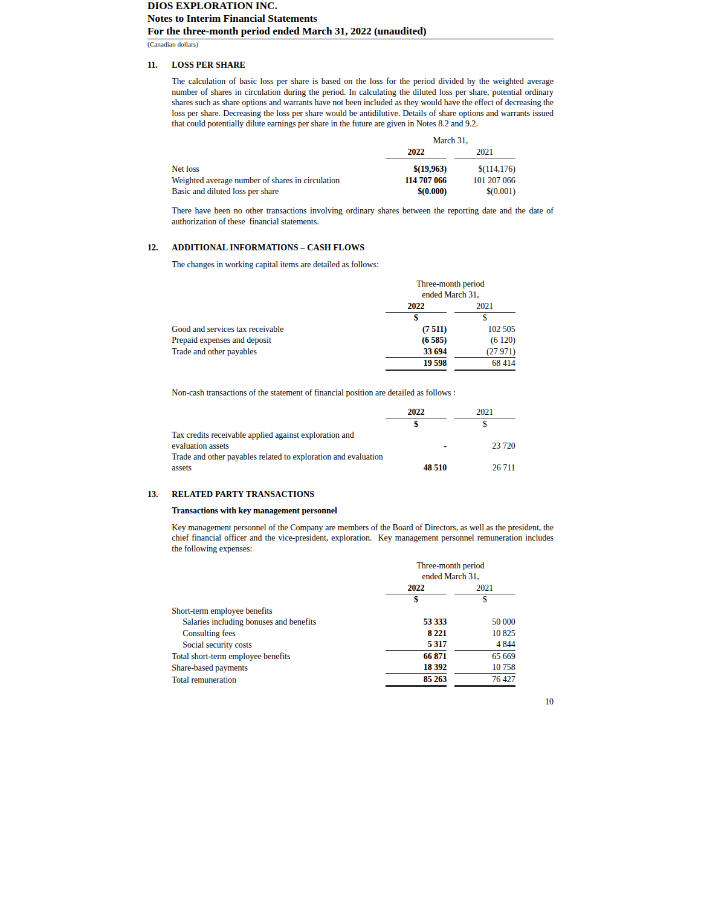DIOS EXPLORATION INC.
Notes to Interim Financial Statements
For the three-month period ended March 31, 2022 (unaudited)
(Canadian dollars)
11.
LOSS PER SHARE
The calculation of basic loss per share is based on the loss for the period divided by the weighted average number of shares in circulation during the period. In calculating the diluted loss per share, potential ordinary shares such as share options and warrants have not been included as they would have the effect of decreasing the loss per share. Decreasing the loss per share would be antidilutive. Details of share options and warrants issued that could potentially dilute earnings per share in the future are given in Notes 8.2 and 9.2.
| | March 31, | |
| | 2022 | | 2021 | |
| Net loss | $(19,963) | | $(114,176) | |
| Weighted average number of shares in circulation | 114 707 066 | | 101 207 066 | |
| Basic and diluted loss per share | $(0.000) | | $(0.001) | |
There have been no other transactions involving ordinary shares between the reporting date and the date of authorization of these financial statements.
12.
ADDITIONAL INFORMATIONS – CASH FLOWS
The changes in working capital items are detailed as follows:
| | Three-month period | |
| | ended March 31, | |
| | 2022 | | 2021 | |
| | $ | | $ | |
| Good and services tax receivable | (7 511) | | 102 505 | |
| Prepaid expenses and deposit | (6 585) | | (6 120) | |
| Trade and other payables | 33 694 | | (27 971) | |
| | 19 598 | | 68 414 | |
Non-cash transactions of the statement of financial position are detailed as follows :
| | 2022 | | 2021 | |
| | $ | | $ | |
| Tax credits receivable applied against exploration and evaluation assets | - | | 23 720 | |
| Trade and other payables related to exploration and evaluation assets | 48 510 | | 26 711 | |
13.
RELATED PARTY TRANSACTIONS
Transactions with key management personnel
Key management personnel of the Company are members of the Board of Directors, as well as the president, the chief financial officer and the vice-president, exploration. Key management personnel remuneration includes the following expenses:
| | Three-month period | |
| | ended March 31, | |
| | 2022 | | 2021 | |
| | $ | | $ | |
| Short-term employee benefits | | | | |
| Salaries including bonuses and benefits | 53 333 | | 50 000 | |
| Consulting fees | 8 221 | | 10 825 | |
| Social security costs | 5 317 | | 4 844 | |
| Total short-term employee benefits | 66 871 | | 65 669 | |
| Share-based payments | 18 392 | | 10 758 | |
| Total remuneration | 85 263 | | 76 427 | |
10